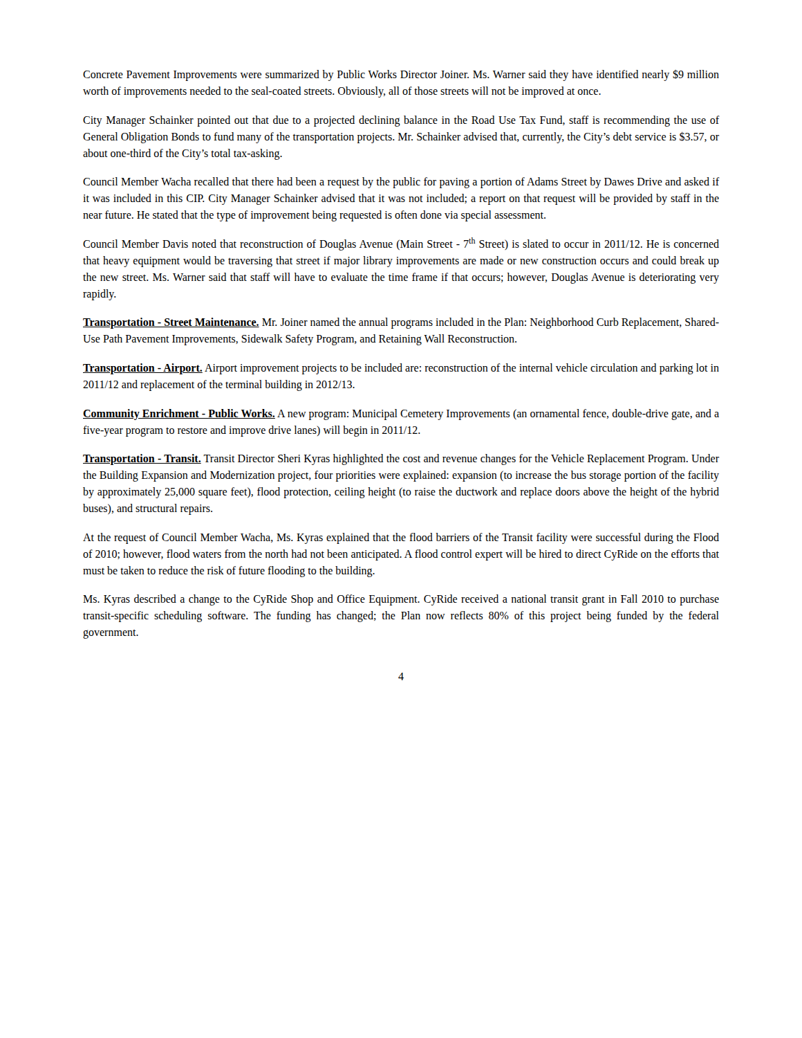Concrete Pavement Improvements were summarized by Public Works Director Joiner. Ms. Warner said they have identified nearly $9 million worth of improvements needed to the seal-coated streets. Obviously, all of those streets will not be improved at once.
City Manager Schainker pointed out that due to a projected declining balance in the Road Use Tax Fund, staff is recommending the use of General Obligation Bonds to fund many of the transportation projects. Mr. Schainker advised that, currently, the City’s debt service is $3.57, or about one-third of the City’s total tax-asking.
Council Member Wacha recalled that there had been a request by the public for paving a portion of Adams Street by Dawes Drive and asked if it was included in this CIP. City Manager Schainker advised that it was not included; a report on that request will be provided by staff in the near future. He stated that the type of improvement being requested is often done via special assessment.
Council Member Davis noted that reconstruction of Douglas Avenue (Main Street - 7th Street) is slated to occur in 2011/12. He is concerned that heavy equipment would be traversing that street if major library improvements are made or new construction occurs and could break up the new street. Ms. Warner said that staff will have to evaluate the time frame if that occurs; however, Douglas Avenue is deteriorating very rapidly.
Transportation - Street Maintenance. Mr. Joiner named the annual programs included in the Plan: Neighborhood Curb Replacement, Shared-Use Path Pavement Improvements, Sidewalk Safety Program, and Retaining Wall Reconstruction.
Transportation - Airport. Airport improvement projects to be included are: reconstruction of the internal vehicle circulation and parking lot in 2011/12 and replacement of the terminal building in 2012/13.
Community Enrichment - Public Works. A new program: Municipal Cemetery Improvements (an ornamental fence, double-drive gate, and a five-year program to restore and improve drive lanes) will begin in 2011/12.
Transportation - Transit. Transit Director Sheri Kyras highlighted the cost and revenue changes for the Vehicle Replacement Program. Under the Building Expansion and Modernization project, four priorities were explained: expansion (to increase the bus storage portion of the facility by approximately 25,000 square feet), flood protection, ceiling height (to raise the ductwork and replace doors above the height of the hybrid buses), and structural repairs.
At the request of Council Member Wacha, Ms. Kyras explained that the flood barriers of the Transit facility were successful during the Flood of 2010; however, flood waters from the north had not been anticipated. A flood control expert will be hired to direct CyRide on the efforts that must be taken to reduce the risk of future flooding to the building.
Ms. Kyras described a change to the CyRide Shop and Office Equipment. CyRide received a national transit grant in Fall 2010 to purchase transit-specific scheduling software. The funding has changed; the Plan now reflects 80% of this project being funded by the federal government.
4